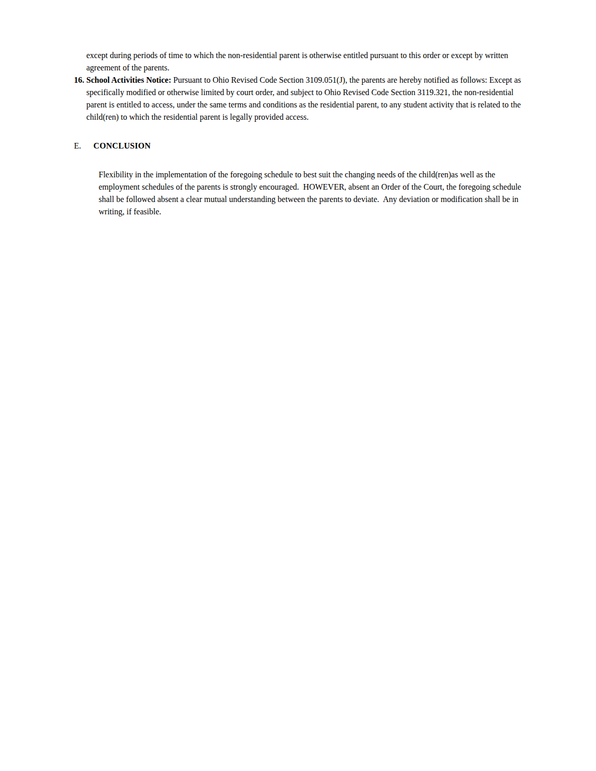except during periods of time to which the non-residential parent is otherwise entitled pursuant to this order or except by written agreement of the parents.
School Activities Notice: Pursuant to Ohio Revised Code Section 3109.051(J), the parents are hereby notified as follows: Except as specifically modified or otherwise limited by court order, and subject to Ohio Revised Code Section 3119.321, the non-residential parent is entitled to access, under the same terms and conditions as the residential parent, to any student activity that is related to the child(ren) to which the residential parent is legally provided access.
E. CONCLUSION
Flexibility in the implementation of the foregoing schedule to best suit the changing needs of the child(ren)as well as the employment schedules of the parents is strongly encouraged. HOWEVER, absent an Order of the Court, the foregoing schedule shall be followed absent a clear mutual understanding between the parents to deviate. Any deviation or modification shall be in writing, if feasible.